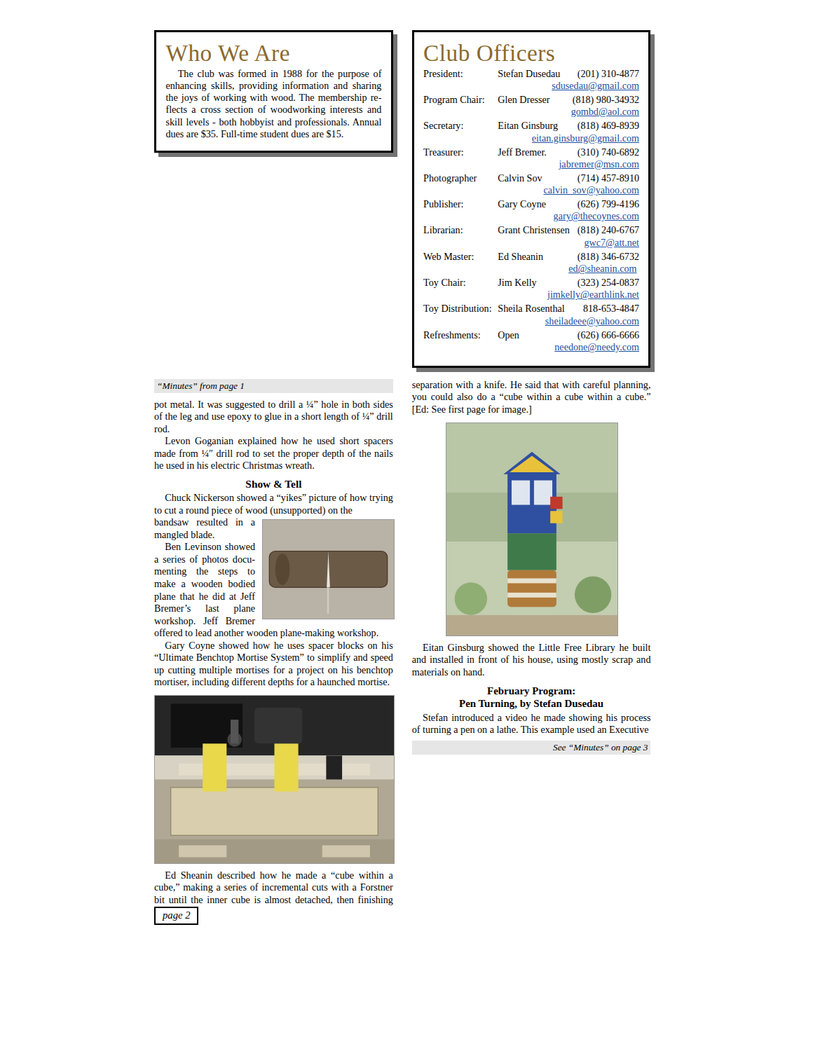Who We Are
The club was formed in 1988 for the purpose of enhancing skills, providing information and sharing the joys of working with wood. The membership reflects a cross section of woodworking interests and skill levels - both hobbyist and professionals. Annual dues are $35. Full-time student dues are $15.
Club Officers
| President: | Stefan Dusedau | (201) 310-4877 |
| sdusedau@gmail.com |
| Program Chair: | Glen Dresser | (818) 980-34932 |
| gombd@aol.com |
| Secretary: | Eitan Ginsburg | (818) 469-8939 |
| eitan.ginsburg@gmail.com |
| Treasurer: | Jeff Bremer. | (310) 740-6892 |
| jabremer@msn.com |
| Photographer | Calvin Sov | (714) 457-8910 |
| calvin_sov@yahoo.com |
| Publisher: | Gary Coyne | (626) 799-4196 |
| gary@thecoynes.com |
| Librarian: | Grant Christensen | (818) 240-6767 |
| gwc7@att.net |
| Web Master: | Ed Sheanin | (818) 346-6732 |
| ed@sheanin.com |
| Toy Chair: | Jim Kelly | (323) 254-0837 |
| jimkelly@earthlink.net |
| Toy Distribution: | Sheila Rosenthal | 818-653-4847 |
| sheiladeee@yahoo.com |
| Refreshments: | Open | (626) 666-6666 |
| needone@needy.com |
“Minutes” from page 1
pot metal. It was suggested to drill a ¼” hole in both sides of the leg and use epoxy to glue in a short length of ¼” drill rod.
Levon Goganian explained how he used short spacers made from ¼″ drill rod to set the proper depth of the nails he used in his electric Christmas wreath.
Show & Tell
Chuck Nickerson showed a “yikes” picture of how trying to cut a round piece of wood (unsupported) on the
bandsaw resulted in a mangled blade.
Ben Levinson showed a series of photos documenting the steps to make a wooden bodied plane that he did at Jeff Bremer’s last plane workshop. Jeff Bremer offered to lead another wooden plane-making workshop.
Gary Coyne showed how he uses spacer blocks on his “Ultimate Benchtop Mortise System” to simplify and speed up cutting multiple mortises for a project on his benchtop mortiser, including different depths for a haunched mortise.
Ed Sheanin described how he made a “cube within a cube,” making a series of incremental cuts with a Forstner bit until the inner cube is almost detached, then finishing the
separation with a knife. He said that with careful planning, you could also do a “cube within a cube within a cube.” [Ed: See first page for image.]
Eitan Ginsburg showed the Little Free Library he built and installed in front of his house, using mostly scrap and materials on hand.
February Program:
Pen Turning, by Stefan Dusedau
Stefan introduced a video he made showing his process of turning a pen on a lathe. This example used an Executive
See “Minutes” on page 3
page 2